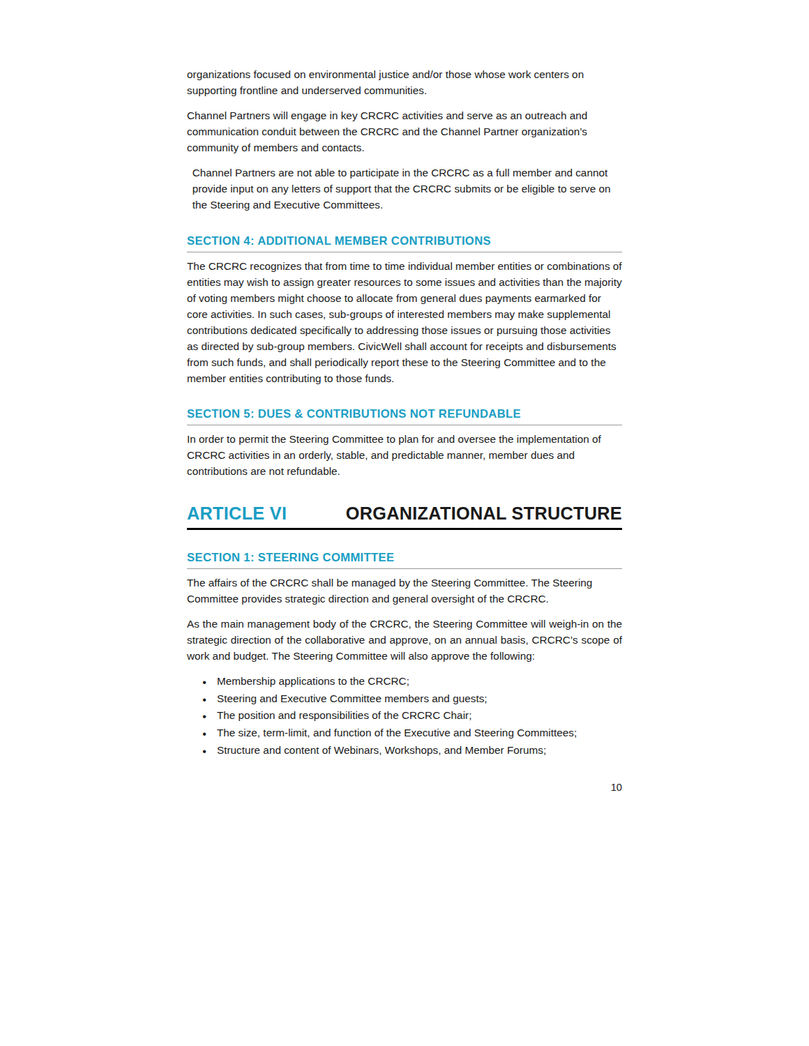organizations focused on environmental justice and/or those whose work centers on supporting frontline and underserved communities.
Channel Partners will engage in key CRCRC activities and serve as an outreach and communication conduit between the CRCRC and the Channel Partner organization’s community of members and contacts.
Channel Partners are not able to participate in the CRCRC as a full member and cannot provide input on any letters of support that the CRCRC submits or be eligible to serve on the Steering and Executive Committees.
Section 4: Additional Member Contributions
The CRCRC recognizes that from time to time individual member entities or combinations of entities may wish to assign greater resources to some issues and activities than the majority of voting members might choose to allocate from general dues payments earmarked for core activities. In such cases, sub-groups of interested members may make supplemental contributions dedicated specifically to addressing those issues or pursuing those activities as directed by sub-group members. CivicWell shall account for receipts and disbursements from such funds, and shall periodically report these to the Steering Committee and to the member entities contributing to those funds.
Section 5: Dues & Contributions Not Refundable
In order to permit the Steering Committee to plan for and oversee the implementation of CRCRC activities in an orderly, stable, and predictable manner, member dues and contributions are not refundable.
ARTICLE VI ORGANIZATIONAL STRUCTURE
Section 1: Steering Committee
The affairs of the CRCRC shall be managed by the Steering Committee. The Steering Committee provides strategic direction and general oversight of the CRCRC.
As the main management body of the CRCRC, the Steering Committee will weigh-in on the strategic direction of the collaborative and approve, on an annual basis, CRCRC’s scope of work and budget. The Steering Committee will also approve the following:
Membership applications to the CRCRC;
Steering and Executive Committee members and guests;
The position and responsibilities of the CRCRC Chair;
The size, term-limit, and function of the Executive and Steering Committees;
Structure and content of Webinars, Workshops, and Member Forums;
10